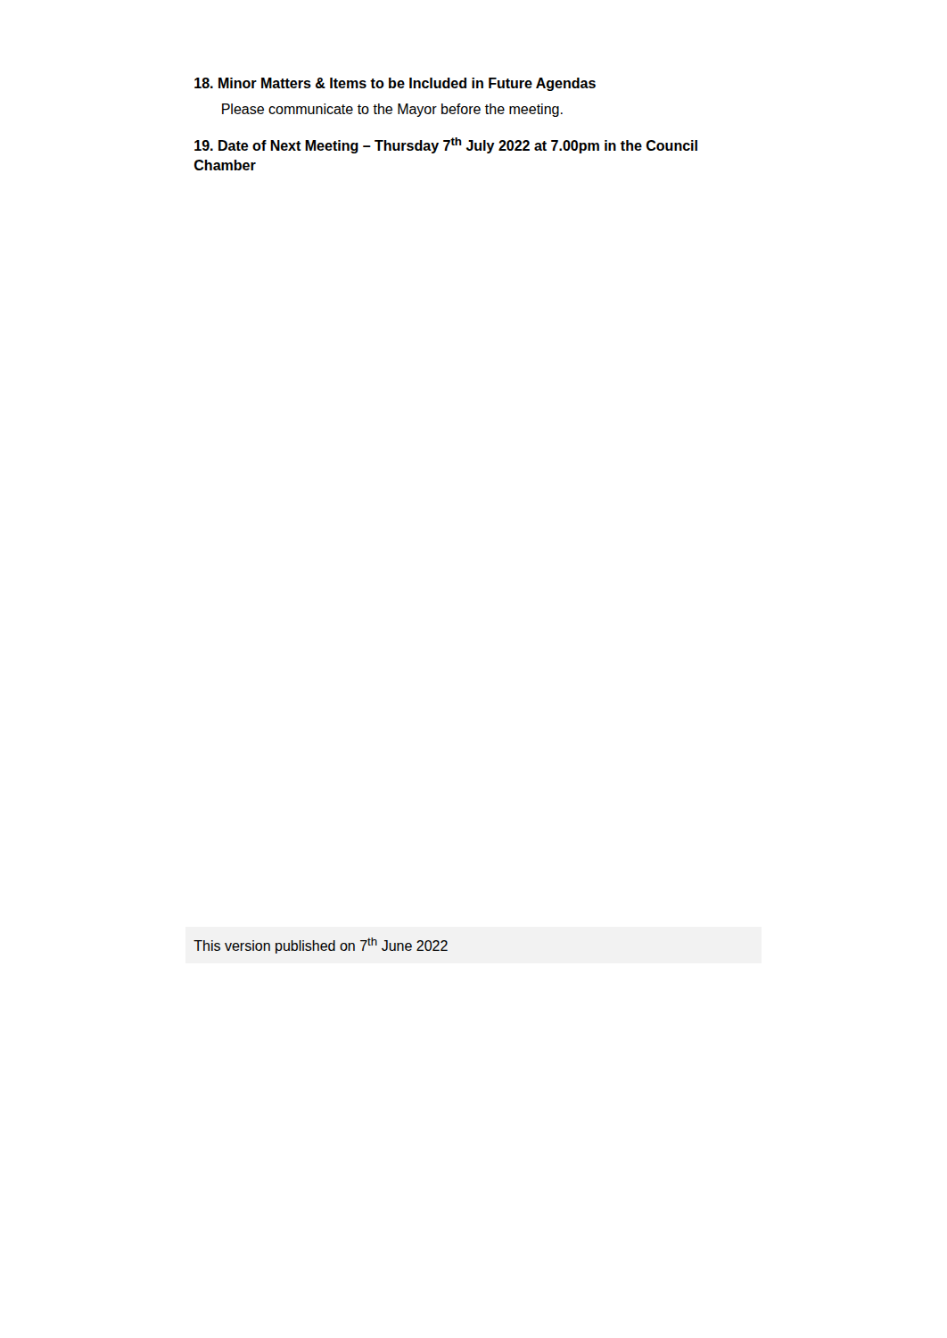18. Minor Matters & Items to be Included in Future Agendas
Please communicate to the Mayor before the meeting.
19. Date of Next Meeting – Thursday 7th July 2022 at 7.00pm in the Council Chamber
This version published on 7th June 2022